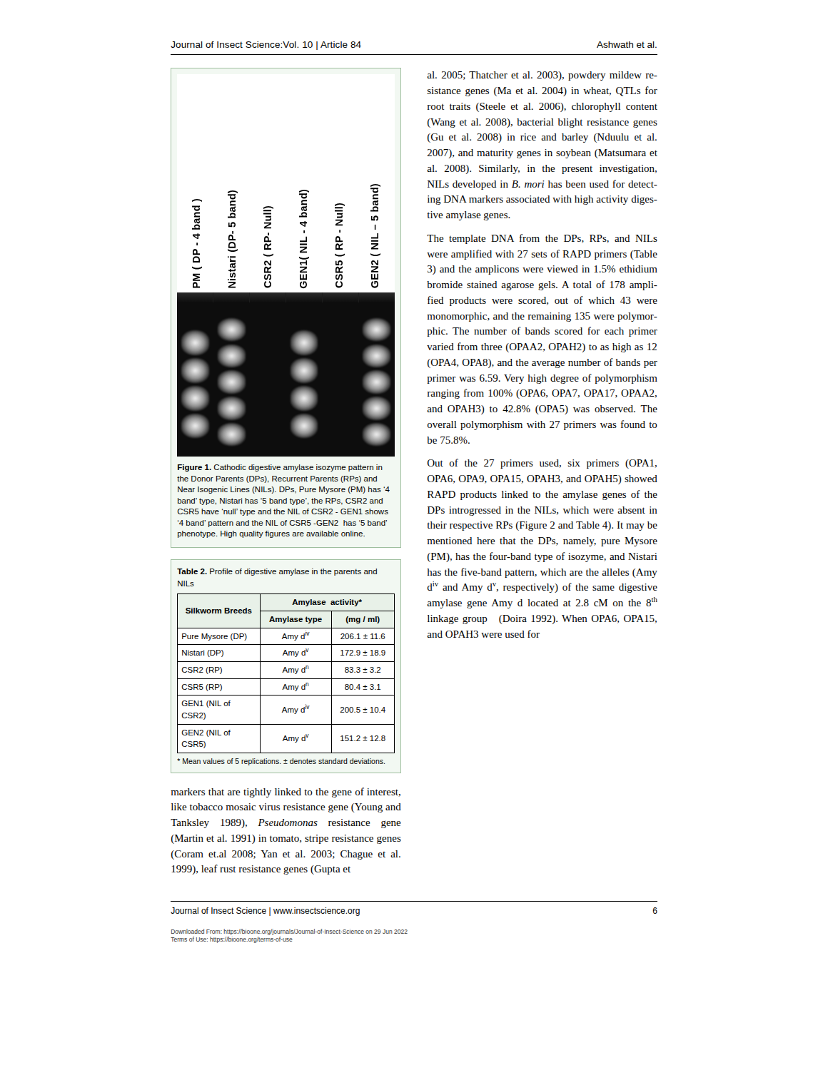Journal of Insect Science:Vol. 10 | Article 84
Ashwath et al.
PM ( DP - 4 band ) Nistari (DP- 5 band) CSR2 ( RP- Null) GEN1( NIL - 4 band) CSR5 ( RP - Null) GEN2 ( NIL – 5 band)
Figure 1. Cathodic digestive amylase isozyme pattern in the Donor Parents (DPs), Recurrent Parents (RPs) and Near Isogenic Lines (NILs). DPs, Pure Mysore (PM) has ‘4 band’ type, Nistari has ‘5 band type’, the RPs, CSR2 and CSR5 have ‘null’ type and the NIL of CSR2 - GEN1 shows ‘4 band’ pattern and the NIL of CSR5 -GEN2 has ‘5 band’ phenotype. High quality figures are available online.
Table 2. Profile of digestive amylase in the parents and NILs
| Silkworm Breeds | Amylase activity* |
| --- | --- |
| Amylase type | (mg / ml) |
| Pure Mysore (DP) | Amy d iv | 206.1 ± 11.6 |
| Nistari (DP) | Amy d v | 172.9 ± 18.9 |
| CSR2 (RP) | Amy d n | 83.3 ± 3.2 |
| CSR5 (RP) | Amy d n | 80.4 ± 3.1 |
| GEN1 (NIL of CSR2) | Amy d iv | 200.5 ± 10.4 |
| GEN2 (NIL of CSR5) | Amy d v | 151.2 ± 12.8 |
* Mean values of 5 replications. ± denotes standard deviations.
markers that are tightly linked to the gene of interest, like tobacco mosaic virus resistance gene (Young and Tanksley 1989), Pseudomonas resistance gene (Martin et al. 1991) in tomato, stripe resistance genes (Coram et.al 2008; Yan et al. 2003; Chague et al. 1999), leaf rust resistance genes (Gupta et
al. 2005; Thatcher et al. 2003), powdery mildew resistance genes (Ma et al. 2004) in wheat, QTLs for root traits (Steele et al. 2006), chlorophyll content (Wang et al. 2008), bacterial blight resistance genes (Gu et al. 2008) in rice and barley (Nduulu et al. 2007), and maturity genes in soybean (Matsumara et al. 2008). Similarly, in the present investigation, NILs developed in B. mori has been used for detecting DNA markers associated with high activity digestive amylase genes.
The template DNA from the DPs, RPs, and NILs were amplified with 27 sets of RAPD primers (Table 3) and the amplicons were viewed in 1.5% ethidium bromide stained agarose gels. A total of 178 amplified products were scored, out of which 43 were monomorphic, and the remaining 135 were polymorphic. The number of bands scored for each primer varied from three (OPAA2, OPAH2) to as high as 12 (OPA4, OPA8), and the average number of bands per primer was 6.59. Very high degree of polymorphism ranging from 100% (OPA6, OPA7, OPA17, OPAA2, and OPAH3) to 42.8% (OPA5) was observed. The overall polymorphism with 27 primers was found to be 75.8%.
Out of the 27 primers used, six primers (OPA1, OPA6, OPA9, OPA15, OPAH3, and OPAH5) showed RAPD products linked to the amylase genes of the DPs introgressed in the NILs, which were absent in their respective RPs (Figure 2 and Table 4). It may be mentioned here that the DPs, namely, pure Mysore (PM), has the four-band type of isozyme, and Nistari has the five-band pattern, which are the alleles (Amy div and Amy dv, respectively) of the same digestive amylase gene Amy d located at 2.8 cM on the 8th linkage group (Doira 1992). When OPA6, OPA15, and OPAH3 were used for
Journal of Insect Science | www.insectscience.org
6
Downloaded From: https://bioone.org/journals/Journal-of-Insect-Science on 29 Jun 2022
Terms of Use: https://bioone.org/terms-of-use